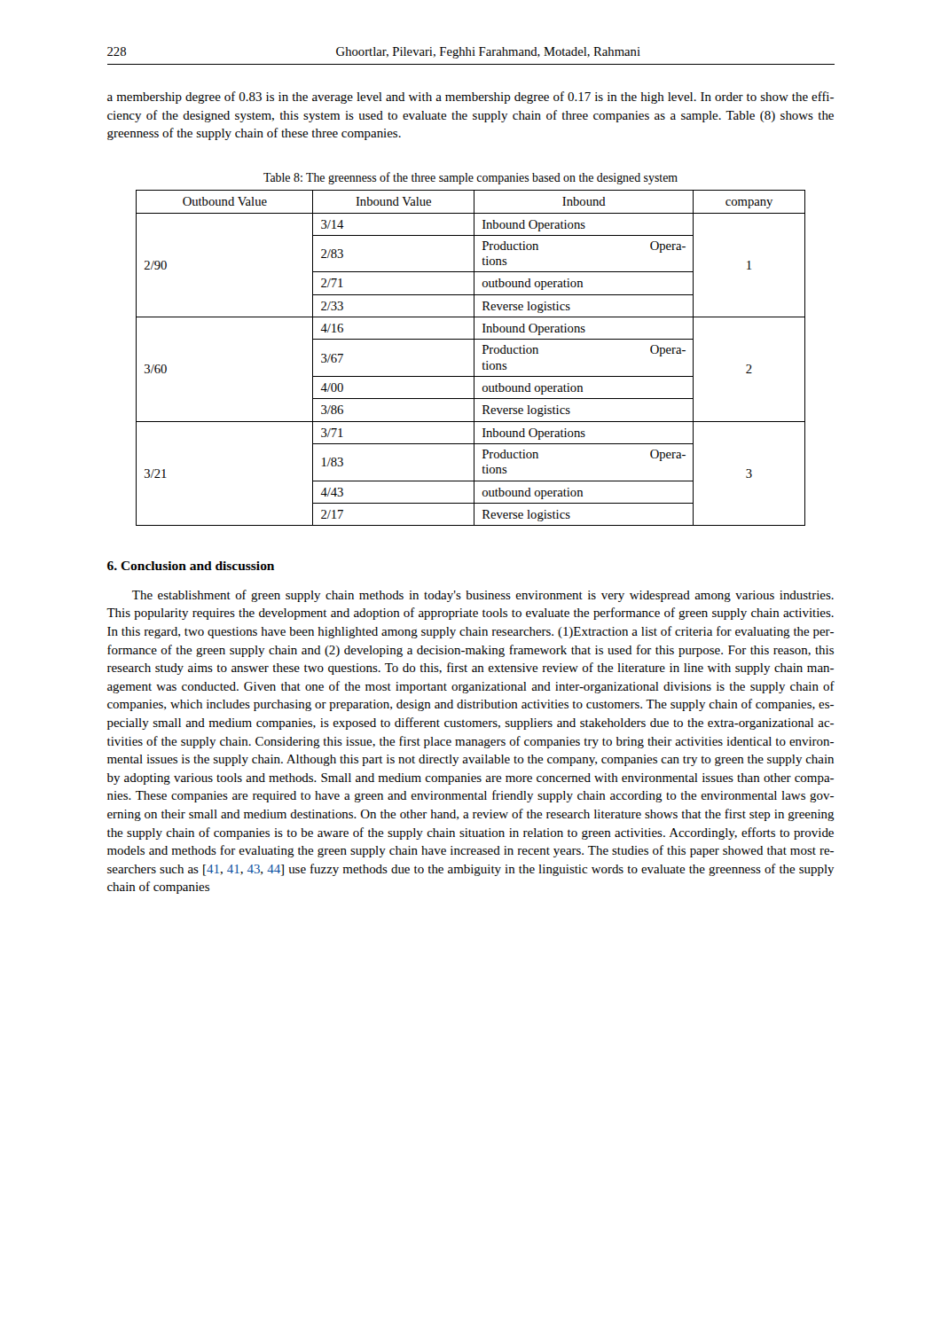228 Ghoortlar, Pilevari, Feghhi Farahmand, Motadel, Rahmani
a membership degree of 0.83 is in the average level and with a membership degree of 0.17 is in the high level. In order to show the efficiency of the designed system, this system is used to evaluate the supply chain of three companies as a sample. Table (8) shows the greenness of the supply chain of these three companies.
Table 8: The greenness of the three sample companies based on the designed system
| Outbound Value | Inbound Value | Inbound | company |
| --- | --- | --- | --- |
| 2/90 | 3/14 | Inbound Operations | 1 |
| 2/83 | Production Opera- tions |
| 2/71 | outbound operation |
| 2/33 | Reverse logistics |
| 3/60 | 4/16 | Inbound Operations | 2 |
| 3/67 | Production Opera- tions |
| 4/00 | outbound operation |
| 3/86 | Reverse logistics |
| 3/21 | 3/71 | Inbound Operations | 3 |
| 1/83 | Production Opera- tions |
| 4/43 | outbound operation |
| 2/17 | Reverse logistics |
6. Conclusion and discussion
The establishment of green supply chain methods in today's business environment is very widespread among various industries. This popularity requires the development and adoption of appropriate tools to evaluate the performance of green supply chain activities. In this regard, two questions have been highlighted among supply chain researchers. (1)Extraction a list of criteria for evaluating the performance of the green supply chain and (2) developing a decision-making framework that is used for this purpose. For this reason, this research study aims to answer these two questions. To do this, first an extensive review of the literature in line with supply chain management was conducted. Given that one of the most important organizational and inter-organizational divisions is the supply chain of companies, which includes purchasing or preparation, design and distribution activities to customers. The supply chain of companies, especially small and medium companies, is exposed to different customers, suppliers and stakeholders due to the extra-organizational activities of the supply chain. Considering this issue, the first place managers of companies try to bring their activities identical to environmental issues is the supply chain. Although this part is not directly available to the company, companies can try to green the supply chain by adopting various tools and methods. Small and medium companies are more concerned with environmental issues than other companies. These companies are required to have a green and environmental friendly supply chain according to the environmental laws governing on their small and medium destinations. On the other hand, a review of the research literature shows that the first step in greening the supply chain of companies is to be aware of the supply chain situation in relation to green activities. Accordingly, efforts to provide models and methods for evaluating the green supply chain have increased in recent years. The studies of this paper showed that most researchers such as [41, 41, 43, 44] use fuzzy methods due to the ambiguity in the linguistic words to evaluate the greenness of the supply chain of companies